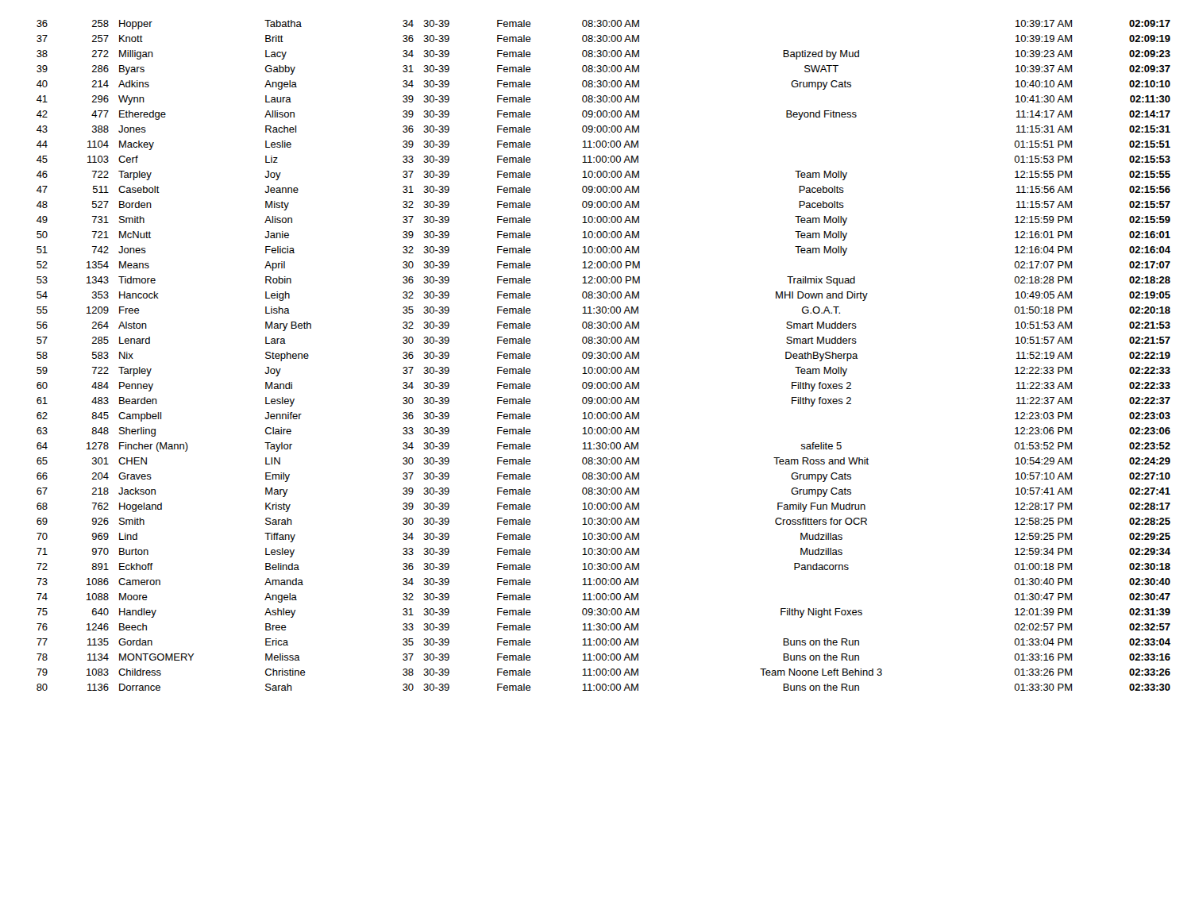| 36 | 258 | Hopper | Tabatha | 34 | 30-39 | Female | 08:30:00 AM | | 10:39:17 AM | 02:09:17 |
| 37 | 257 | Knott | Britt | 36 | 30-39 | Female | 08:30:00 AM | | 10:39:19 AM | 02:09:19 |
| 38 | 272 | Milligan | Lacy | 34 | 30-39 | Female | 08:30:00 AM | Baptized by Mud | 10:39:23 AM | 02:09:23 |
| 39 | 286 | Byars | Gabby | 31 | 30-39 | Female | 08:30:00 AM | SWATT | 10:39:37 AM | 02:09:37 |
| 40 | 214 | Adkins | Angela | 34 | 30-39 | Female | 08:30:00 AM | Grumpy Cats | 10:40:10 AM | 02:10:10 |
| 41 | 296 | Wynn | Laura | 39 | 30-39 | Female | 08:30:00 AM | | 10:41:30 AM | 02:11:30 |
| 42 | 477 | Etheredge | Allison | 39 | 30-39 | Female | 09:00:00 AM | Beyond Fitness | 11:14:17 AM | 02:14:17 |
| 43 | 388 | Jones | Rachel | 36 | 30-39 | Female | 09:00:00 AM | | 11:15:31 AM | 02:15:31 |
| 44 | 1104 | Mackey | Leslie | 39 | 30-39 | Female | 11:00:00 AM | | 01:15:51 PM | 02:15:51 |
| 45 | 1103 | Cerf | Liz | 33 | 30-39 | Female | 11:00:00 AM | | 01:15:53 PM | 02:15:53 |
| 46 | 722 | Tarpley | Joy | 37 | 30-39 | Female | 10:00:00 AM | Team Molly | 12:15:55 PM | 02:15:55 |
| 47 | 511 | Casebolt | Jeanne | 31 | 30-39 | Female | 09:00:00 AM | Pacebolts | 11:15:56 AM | 02:15:56 |
| 48 | 527 | Borden | Misty | 32 | 30-39 | Female | 09:00:00 AM | Pacebolts | 11:15:57 AM | 02:15:57 |
| 49 | 731 | Smith | Alison | 37 | 30-39 | Female | 10:00:00 AM | Team Molly | 12:15:59 PM | 02:15:59 |
| 50 | 721 | McNutt | Janie | 39 | 30-39 | Female | 10:00:00 AM | Team Molly | 12:16:01 PM | 02:16:01 |
| 51 | 742 | Jones | Felicia | 32 | 30-39 | Female | 10:00:00 AM | Team Molly | 12:16:04 PM | 02:16:04 |
| 52 | 1354 | Means | April | 30 | 30-39 | Female | 12:00:00 PM | | 02:17:07 PM | 02:17:07 |
| 53 | 1343 | Tidmore | Robin | 36 | 30-39 | Female | 12:00:00 PM | Trailmix Squad | 02:18:28 PM | 02:18:28 |
| 54 | 353 | Hancock | Leigh | 32 | 30-39 | Female | 08:30:00 AM | MHI Down and Dirty | 10:49:05 AM | 02:19:05 |
| 55 | 1209 | Free | Lisha | 35 | 30-39 | Female | 11:30:00 AM | G.O.A.T. | 01:50:18 PM | 02:20:18 |
| 56 | 264 | Alston | Mary Beth | 32 | 30-39 | Female | 08:30:00 AM | Smart Mudders | 10:51:53 AM | 02:21:53 |
| 57 | 285 | Lenard | Lara | 30 | 30-39 | Female | 08:30:00 AM | Smart Mudders | 10:51:57 AM | 02:21:57 |
| 58 | 583 | Nix | Stephene | 36 | 30-39 | Female | 09:30:00 AM | DeathBySherpa | 11:52:19 AM | 02:22:19 |
| 59 | 722 | Tarpley | Joy | 37 | 30-39 | Female | 10:00:00 AM | Team Molly | 12:22:33 PM | 02:22:33 |
| 60 | 484 | Penney | Mandi | 34 | 30-39 | Female | 09:00:00 AM | Filthy foxes 2 | 11:22:33 AM | 02:22:33 |
| 61 | 483 | Bearden | Lesley | 30 | 30-39 | Female | 09:00:00 AM | Filthy foxes 2 | 11:22:37 AM | 02:22:37 |
| 62 | 845 | Campbell | Jennifer | 36 | 30-39 | Female | 10:00:00 AM | | 12:23:03 PM | 02:23:03 |
| 63 | 848 | Sherling | Claire | 33 | 30-39 | Female | 10:00:00 AM | | 12:23:06 PM | 02:23:06 |
| 64 | 1278 | Fincher (Mann) | Taylor | 34 | 30-39 | Female | 11:30:00 AM | safelite 5 | 01:53:52 PM | 02:23:52 |
| 65 | 301 | CHEN | LIN | 30 | 30-39 | Female | 08:30:00 AM | Team Ross and Whit | 10:54:29 AM | 02:24:29 |
| 66 | 204 | Graves | Emily | 37 | 30-39 | Female | 08:30:00 AM | Grumpy Cats | 10:57:10 AM | 02:27:10 |
| 67 | 218 | Jackson | Mary | 39 | 30-39 | Female | 08:30:00 AM | Grumpy Cats | 10:57:41 AM | 02:27:41 |
| 68 | 762 | Hogeland | Kristy | 39 | 30-39 | Female | 10:00:00 AM | Family Fun Mudrun | 12:28:17 PM | 02:28:17 |
| 69 | 926 | Smith | Sarah | 30 | 30-39 | Female | 10:30:00 AM | Crossfitters for OCR | 12:58:25 PM | 02:28:25 |
| 70 | 969 | Lind | Tiffany | 34 | 30-39 | Female | 10:30:00 AM | Mudzillas | 12:59:25 PM | 02:29:25 |
| 71 | 970 | Burton | Lesley | 33 | 30-39 | Female | 10:30:00 AM | Mudzillas | 12:59:34 PM | 02:29:34 |
| 72 | 891 | Eckhoff | Belinda | 36 | 30-39 | Female | 10:30:00 AM | Pandacorns | 01:00:18 PM | 02:30:18 |
| 73 | 1086 | Cameron | Amanda | 34 | 30-39 | Female | 11:00:00 AM | | 01:30:40 PM | 02:30:40 |
| 74 | 1088 | Moore | Angela | 32 | 30-39 | Female | 11:00:00 AM | | 01:30:47 PM | 02:30:47 |
| 75 | 640 | Handley | Ashley | 31 | 30-39 | Female | 09:30:00 AM | Filthy Night Foxes | 12:01:39 PM | 02:31:39 |
| 76 | 1246 | Beech | Bree | 33 | 30-39 | Female | 11:30:00 AM | | 02:02:57 PM | 02:32:57 |
| 77 | 1135 | Gordan | Erica | 35 | 30-39 | Female | 11:00:00 AM | Buns on the Run | 01:33:04 PM | 02:33:04 |
| 78 | 1134 | MONTGOMERY | Melissa | 37 | 30-39 | Female | 11:00:00 AM | Buns on the Run | 01:33:16 PM | 02:33:16 |
| 79 | 1083 | Childress | Christine | 38 | 30-39 | Female | 11:00:00 AM | Team Noone Left Behind 3 | 01:33:26 PM | 02:33:26 |
| 80 | 1136 | Dorrance | Sarah | 30 | 30-39 | Female | 11:00:00 AM | Buns on the Run | 01:33:30 PM | 02:33:30 |